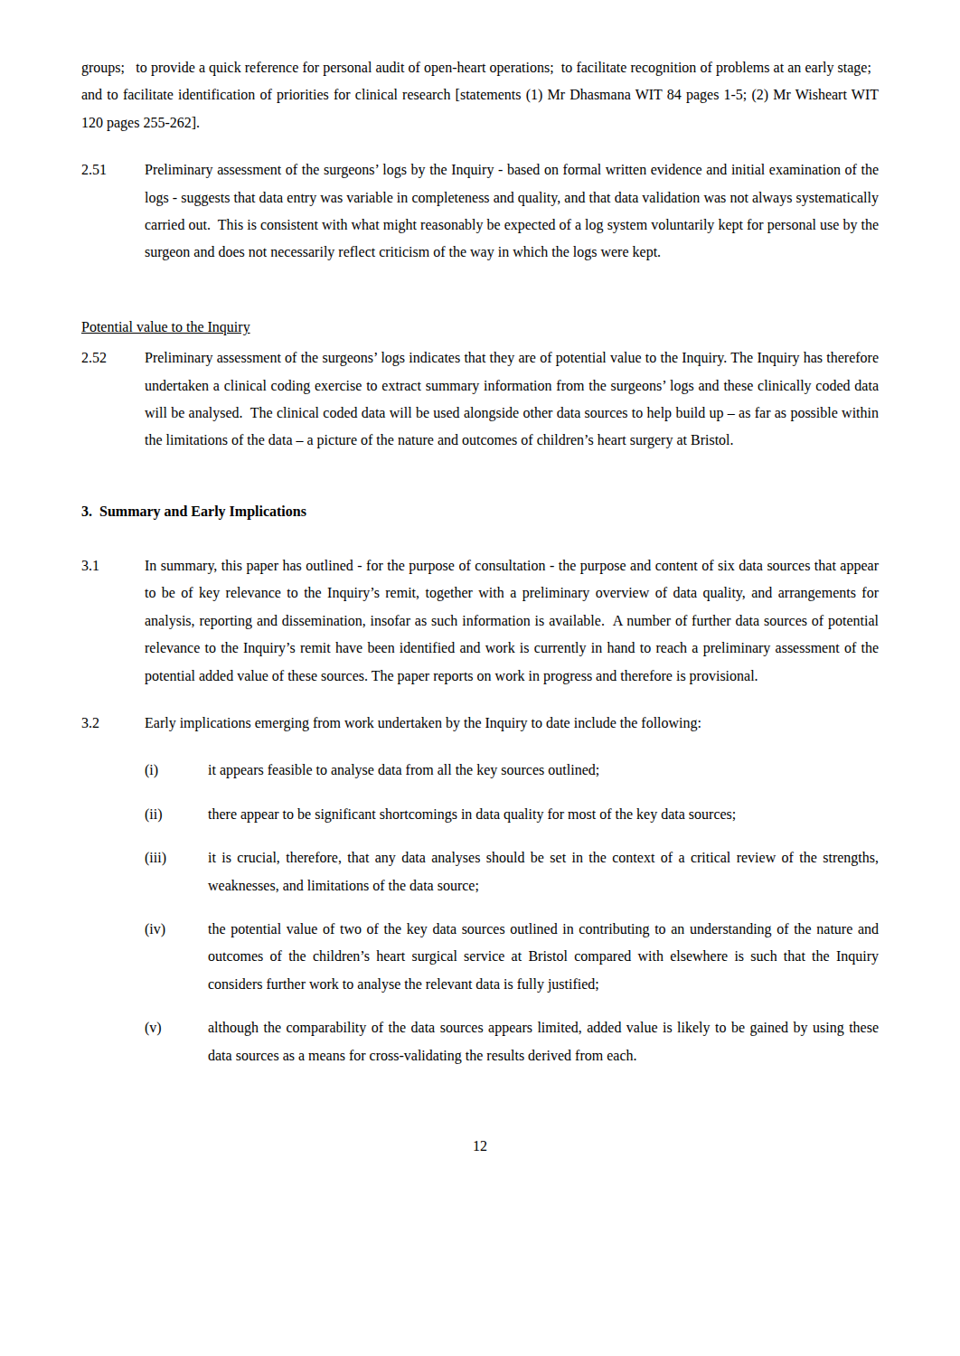groups; to provide a quick reference for personal audit of open-heart operations; to facilitate recognition of problems at an early stage; and to facilitate identification of priorities for clinical research [statements (1) Mr Dhasmana WIT 84 pages 1-5; (2) Mr Wisheart WIT 120 pages 255-262].
2.51
Preliminary assessment of the surgeons’ logs by the Inquiry - based on formal written evidence and initial examination of the logs - suggests that data entry was variable in completeness and quality, and that data validation was not always systematically carried out. This is consistent with what might reasonably be expected of a log system voluntarily kept for personal use by the surgeon and does not necessarily reflect criticism of the way in which the logs were kept.
Potential value to the Inquiry
2.52
Preliminary assessment of the surgeons’ logs indicates that they are of potential value to the Inquiry. The Inquiry has therefore undertaken a clinical coding exercise to extract summary information from the surgeons’ logs and these clinically coded data will be analysed. The clinical coded data will be used alongside other data sources to help build up – as far as possible within the limitations of the data – a picture of the nature and outcomes of children’s heart surgery at Bristol.
3. Summary and Early Implications
3.1
In summary, this paper has outlined - for the purpose of consultation - the purpose and content of six data sources that appear to be of key relevance to the Inquiry’s remit, together with a preliminary overview of data quality, and arrangements for analysis, reporting and dissemination, insofar as such information is available. A number of further data sources of potential relevance to the Inquiry’s remit have been identified and work is currently in hand to reach a preliminary assessment of the potential added value of these sources. The paper reports on work in progress and therefore is provisional.
3.2
Early implications emerging from work undertaken by the Inquiry to date include the following:
(i) it appears feasible to analyse data from all the key sources outlined;
(ii) there appear to be significant shortcomings in data quality for most of the key data sources;
(iii) it is crucial, therefore, that any data analyses should be set in the context of a critical review of the strengths, weaknesses, and limitations of the data source;
(iv) the potential value of two of the key data sources outlined in contributing to an understanding of the nature and outcomes of the children’s heart surgical service at Bristol compared with elsewhere is such that the Inquiry considers further work to analyse the relevant data is fully justified;
(v) although the comparability of the data sources appears limited, added value is likely to be gained by using these data sources as a means for cross-validating the results derived from each.
12